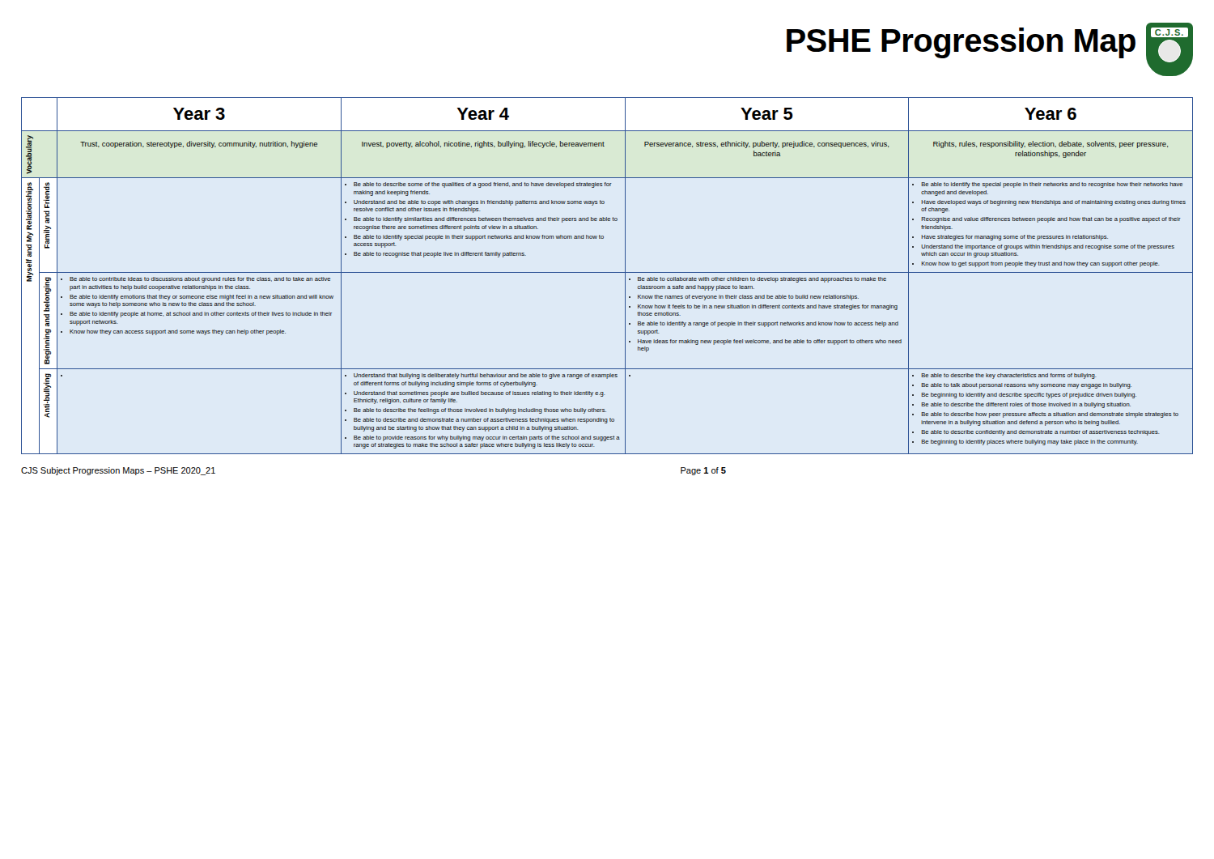C.J.S.
PSHE Progression Map
| | Year 3 | Year 4 | Year 5 | Year 6 |
| --- | --- | --- | --- | --- |
| Vocabulary | Trust, cooperation, stereotype, diversity, community, nutrition, hygiene | Invest, poverty, alcohol, nicotine, rights, bullying, lifecycle, bereavement | Perseverance, stress, ethnicity, puberty, prejudice, consequences, virus, bacteria | Rights, rules, responsibility, election, debate, solvents, peer pressure, relationships, gender |
| Myself and My Relationships | Family and Friends | | Be able to describe some of the qualities of a good friend, and to have developed strategies for making and keeping friends. Understand and be able to cope with changes in friendship patterns and know some ways to resolve conflict and other issues in friendships. Be able to identify similarities and differences between themselves and their peers and be able to recognise there are sometimes different points of view in a situation. Be able to identify special people in their support networks and know from whom and how to access support. Be able to recognise that people live in different family patterns. | | Be able to identify the special people in their networks and to recognise how their networks have changed and developed. Have developed ways of beginning new friendships and of maintaining existing ones during times of change. Recognise and value differences between people and how that can be a positive aspect of their friendships. Have strategies for managing some of the pressures in relationships. Understand the importance of groups within friendships and recognise some of the pressures which can occur in group situations. Know how to get support from people they trust and how they can support other people. |
| Beginning and belonging | Be able to contribute ideas to discussions about ground rules for the class, and to take an active part in activities to help build cooperative relationships in the class. Be able to identify emotions that they or someone else might feel in a new situation and will know some ways to help someone who is new to the class and the school. Be able to identify people at home, at school and in other contexts of their lives to include in their support networks. Know how they can access support and some ways they can help other people. | | Be able to collaborate with other children to develop strategies and approaches to make the classroom a safe and happy place to learn. Know the names of everyone in their class and be able to build new relationships. Know how it feels to be in a new situation in different contexts and have strategies for managing those emotions. Be able to identify a range of people in their support networks and know how to access help and support. Have ideas for making new people feel welcome, and be able to offer support to others who need help | |
| Anti-bullying | | Understand that bullying is deliberately hurtful behaviour and be able to give a range of examples of different forms of bullying including simple forms of cyberbullying. Understand that sometimes people are bullied because of issues relating to their identity e.g. Ethnicity, religion, culture or family life. Be able to describe the feelings of those involved in bullying including those who bully others. Be able to describe and demonstrate a number of assertiveness techniques when responding to bullying and be starting to show that they can support a child in a bullying situation. Be able to provide reasons for why bullying may occur in certain parts of the school and suggest a range of strategies to make the school a safer place where bullying is less likely to occur. | | Be able to describe the key characteristics and forms of bullying. Be able to talk about personal reasons why someone may engage in bullying. Be beginning to identify and describe specific types of prejudice driven bullying. Be able to describe the different roles of those involved in a bullying situation. Be able to describe how peer pressure affects a situation and demonstrate simple strategies to intervene in a bullying situation and defend a person who is being bullied. Be able to describe confidently and demonstrate a number of assertiveness techniques. Be beginning to identify places where bullying may take place in the community. |
CJS Subject Progression Maps – PSHE 2020_21
Page 1 of 5